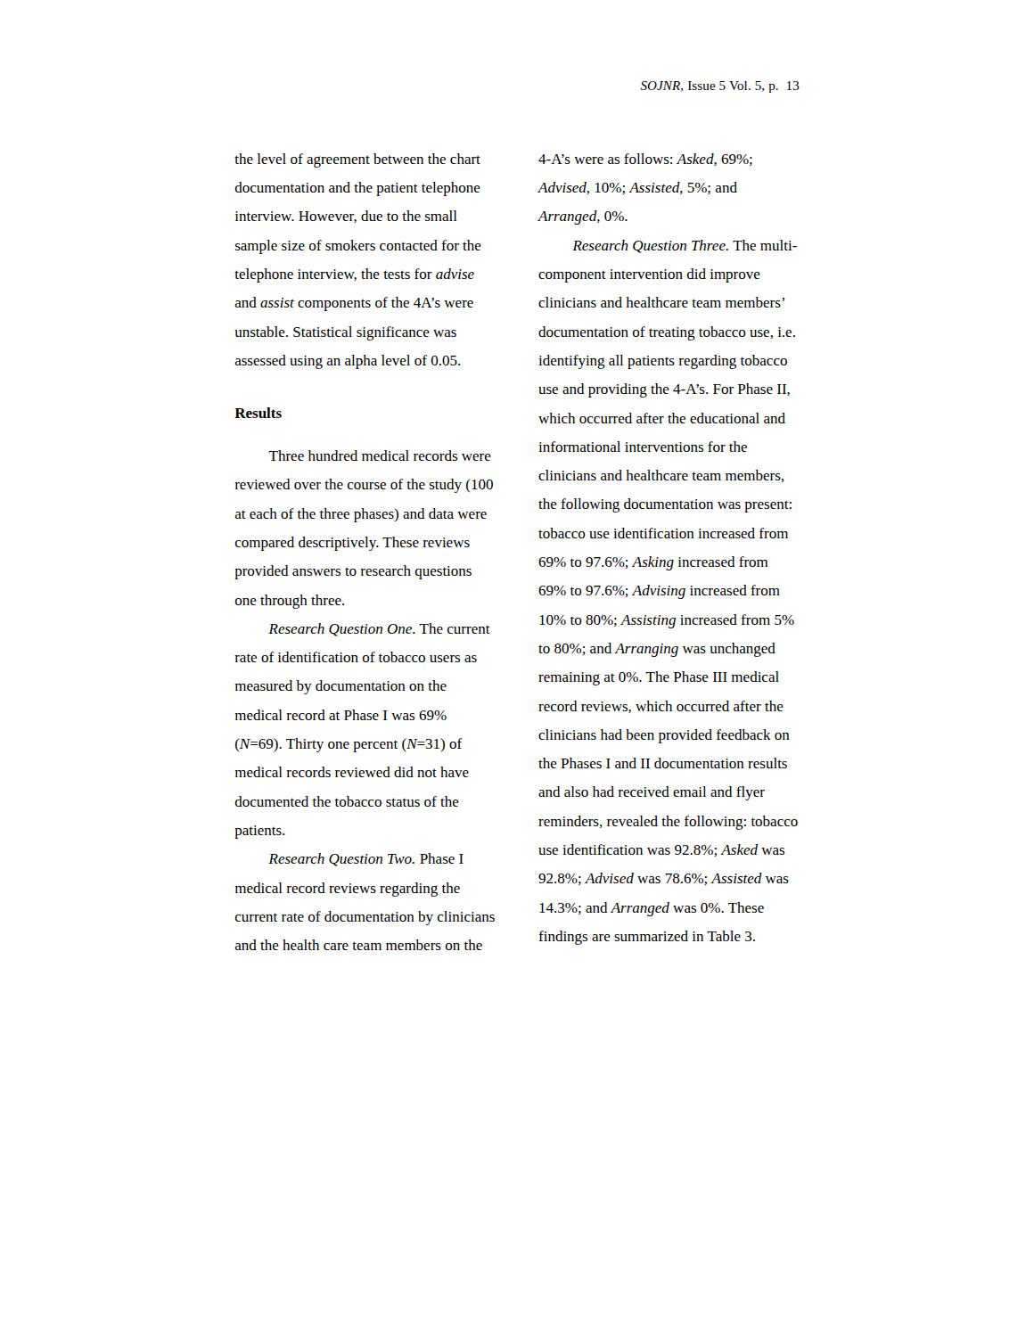SOJNR, Issue 5 Vol. 5, p. 13
the level of agreement between the chart documentation and the patient telephone interview. However, due to the small sample size of smokers contacted for the telephone interview, the tests for advise and assist components of the 4A’s were unstable. Statistical significance was assessed using an alpha level of 0.05.
Results
Three hundred medical records were reviewed over the course of the study (100 at each of the three phases) and data were compared descriptively. These reviews provided answers to research questions one through three.
Research Question One. The current rate of identification of tobacco users as measured by documentation on the medical record at Phase I was 69% (N=69). Thirty one percent (N=31) of medical records reviewed did not have documented the tobacco status of the patients.
Research Question Two. Phase I medical record reviews regarding the current rate of documentation by clinicians and the health care team members on the 4-A’s were as follows: Asked, 69%; Advised, 10%; Assisted, 5%; and Arranged, 0%.
Research Question Three. The multi-component intervention did improve clinicians and healthcare team members’ documentation of treating tobacco use, i.e. identifying all patients regarding tobacco use and providing the 4-A’s. For Phase II, which occurred after the educational and informational interventions for the clinicians and healthcare team members, the following documentation was present: tobacco use identification increased from 69% to 97.6%; Asking increased from 69% to 97.6%; Advising increased from 10% to 80%; Assisting increased from 5% to 80%; and Arranging was unchanged remaining at 0%. The Phase III medical record reviews, which occurred after the clinicians had been provided feedback on the Phases I and II documentation results and also had received email and flyer reminders, revealed the following: tobacco use identification was 92.8%; Asked was 92.8%; Advised was 78.6%; Assisted was 14.3%; and Arranged was 0%. These findings are summarized in Table 3.